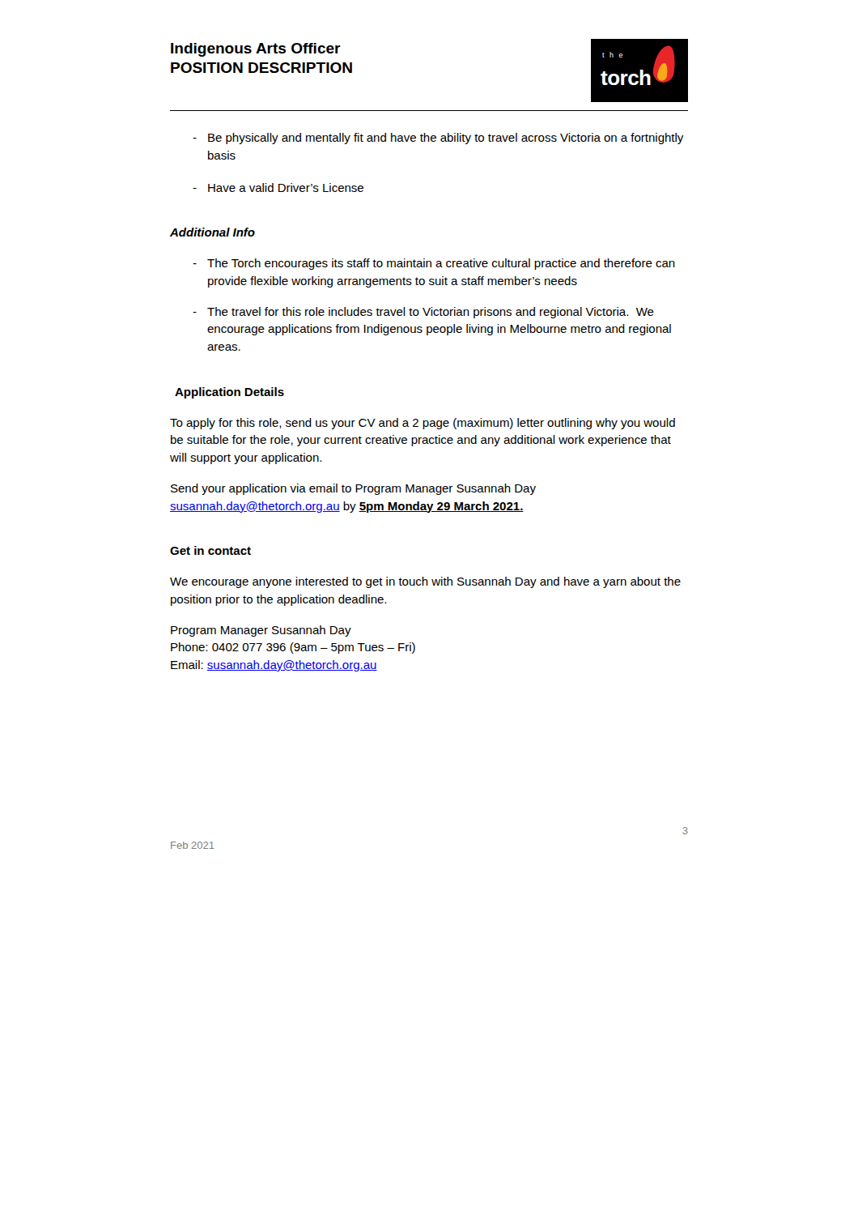Indigenous Arts Officer
POSITION DESCRIPTION
t h e torch
Be physically and mentally fit and have the ability to travel across Victoria on a fortnightly basis
Have a valid Driver’s License
Additional Info
The Torch encourages its staff to maintain a creative cultural practice and therefore can provide flexible working arrangements to suit a staff member’s needs
The travel for this role includes travel to Victorian prisons and regional Victoria. We encourage applications from Indigenous people living in Melbourne metro and regional areas.
Application Details
To apply for this role, send us your CV and a 2 page (maximum) letter outlining why you would be suitable for the role, your current creative practice and any additional work experience that will support your application.
Send your application via email to Program Manager Susannah Day susannah.day@thetorch.org.au by 5pm Monday 29 March 2021.
Get in contact
We encourage anyone interested to get in touch with Susannah Day and have a yarn about the position prior to the application deadline.
Program Manager Susannah Day
Phone: 0402 077 396 (9am – 5pm Tues – Fri)
Email: susannah.day@thetorch.org.au
3 Feb 2021